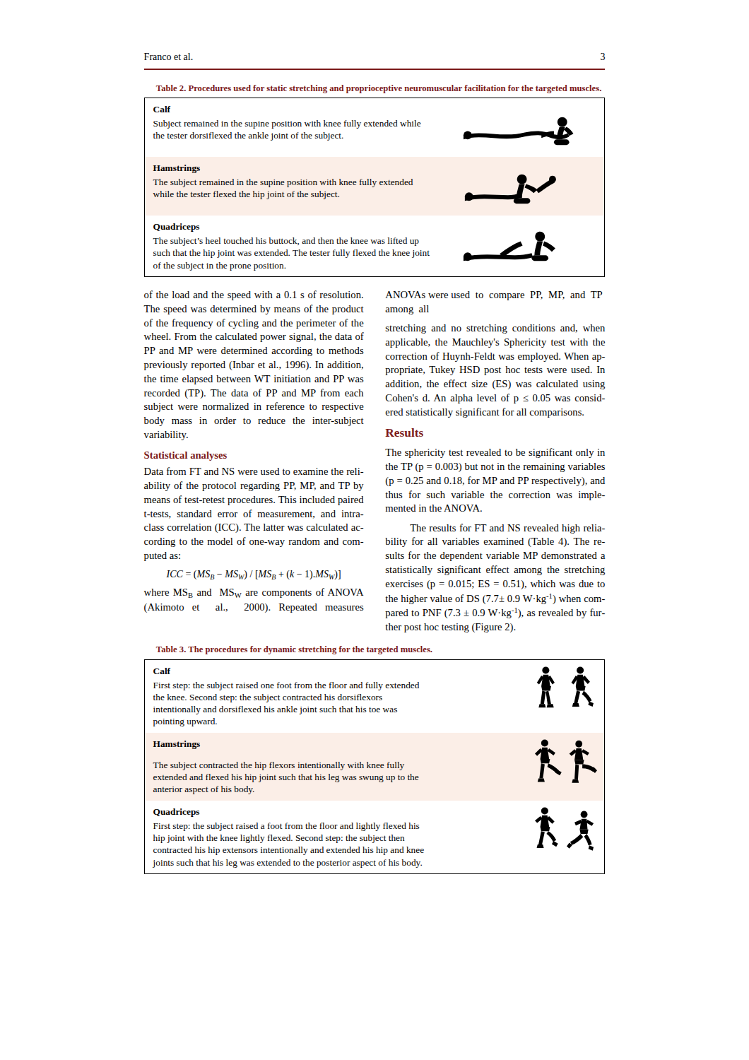Franco et al. 3
Table 2. Procedures used for static stretching and proprioceptive neuromuscular facilitation for the targeted muscles.
Calf
Subject remained in the supine position with knee fully extended while the tester dorsiflexed the ankle joint of the subject.
Hamstrings
The subject remained in the supine position with knee fully extended while the tester flexed the hip joint of the subject.
Quadriceps
The subject’s heel touched his buttock, and then the knee was lifted up such that the hip joint was extended. The tester fully flexed the knee joint of the subject in the prone position.
of the load and the speed with a 0.1 s of resolution. The speed was determined by means of the product of the frequency of cycling and the perimeter of the wheel. From the calculated power signal, the data of PP and MP were determined according to methods previously reported (Inbar et al., 1996). In addition, the time elapsed between WT initiation and PP was recorded (TP). The data of PP and MP from each subject were normalized in reference to respective body mass in order to reduce the inter-subject variability.
Statistical analyses
Data from FT and NS were used to examine the reliability of the protocol regarding PP, MP, and TP by means of test-retest procedures. This included paired t-tests, standard error of measurement, and intra-class correlation (ICC). The latter was calculated according to the model of one-way random and computed as:
ICC = (MSB − MSW) / [MSB + (k − 1).MSW)]
where MSB and MSW are components of ANOVA (Akimoto et al., 2000). Repeated measures ANOVAs were used to compare PP, MP, and TP among all
stretching and no stretching conditions and, when applicable, the Mauchley's Sphericity test with the correction of Huynh-Feldt was employed. When appropriate, Tukey HSD post hoc tests were used. In addition, the effect size (ES) was calculated using Cohen's d. An alpha level of p ≤ 0.05 was considered statistically significant for all comparisons.
Results
The sphericity test revealed to be significant only in the TP (p = 0.003) but not in the remaining variables (p = 0.25 and 0.18, for MP and PP respectively), and thus for such variable the correction was implemented in the ANOVA.
The results for FT and NS revealed high reliability for all variables examined (Table 4). The results for the dependent variable MP demonstrated a statistically significant effect among the stretching exercises (p = 0.015; ES = 0.51), which was due to the higher value of DS (7.7± 0.9 W·kg-1) when compared to PNF (7.3 ± 0.9 W·kg-1), as revealed by further post hoc testing (Figure 2).
Table 3. The procedures for dynamic stretching for the targeted muscles.
Calf
First step: the subject raised one foot from the floor and fully extended the knee. Second step: the subject contracted his dorsiflexors intentionally and dorsiflexed his ankle joint such that his toe was pointing upward.
Hamstrings
The subject contracted the hip flexors intentionally with knee fully extended and flexed his hip joint such that his leg was swung up to the anterior aspect of his body.
Quadriceps
First step: the subject raised a foot from the floor and lightly flexed his hip joint with the knee lightly flexed. Second step: the subject then contracted his hip extensors intentionally and extended his hip and knee joints such that his leg was extended to the posterior aspect of his body.